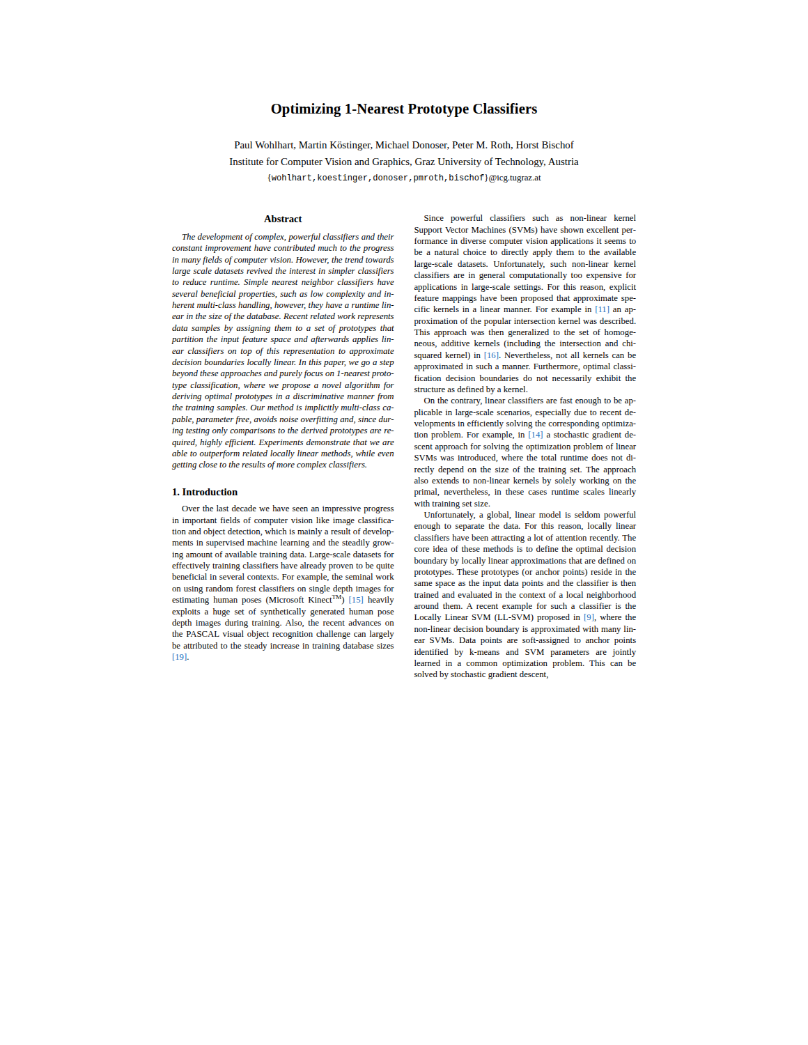Optimizing 1-Nearest Prototype Classifiers
Paul Wohlhart, Martin Köstinger, Michael Donoser, Peter M. Roth, Horst Bischof
Institute for Computer Vision and Graphics, Graz University of Technology, Austria
{wohlhart,koestinger,donoser,pmroth,bischof}@icg.tugraz.at
Abstract
The development of complex, powerful classifiers and their constant improvement have contributed much to the progress in many fields of computer vision. However, the trend towards large scale datasets revived the interest in simpler classifiers to reduce runtime. Simple nearest neighbor classifiers have several beneficial properties, such as low complexity and inherent multi-class handling, however, they have a runtime linear in the size of the database. Recent related work represents data samples by assigning them to a set of prototypes that partition the input feature space and afterwards applies linear classifiers on top of this representation to approximate decision boundaries locally linear. In this paper, we go a step beyond these approaches and purely focus on 1-nearest prototype classification, where we propose a novel algorithm for deriving optimal prototypes in a discriminative manner from the training samples. Our method is implicitly multi-class capable, parameter free, avoids noise overfitting and, since during testing only comparisons to the derived prototypes are required, highly efficient. Experiments demonstrate that we are able to outperform related locally linear methods, while even getting close to the results of more complex classifiers.
1. Introduction
Over the last decade we have seen an impressive progress in important fields of computer vision like image classification and object detection, which is mainly a result of developments in supervised machine learning and the steadily growing amount of available training data. Large-scale datasets for effectively training classifiers have already proven to be quite beneficial in several contexts. For example, the seminal work on using random forest classifiers on single depth images for estimating human poses (Microsoft KinectTM) [15] heavily exploits a huge set of synthetically generated human pose depth images during training. Also, the recent advances on the PASCAL visual object recognition challenge can largely be attributed to the steady increase in training database sizes [19].
Since powerful classifiers such as non-linear kernel Support Vector Machines (SVMs) have shown excellent performance in diverse computer vision applications it seems to be a natural choice to directly apply them to the available large-scale datasets. Unfortunately, such non-linear kernel classifiers are in general computationally too expensive for applications in large-scale settings. For this reason, explicit feature mappings have been proposed that approximate specific kernels in a linear manner. For example in [11] an approximation of the popular intersection kernel was described. This approach was then generalized to the set of homogeneous, additive kernels (including the intersection and chi-squared kernel) in [16]. Nevertheless, not all kernels can be approximated in such a manner. Furthermore, optimal classification decision boundaries do not necessarily exhibit the structure as defined by a kernel.
On the contrary, linear classifiers are fast enough to be applicable in large-scale scenarios, especially due to recent developments in efficiently solving the corresponding optimization problem. For example, in [14] a stochastic gradient descent approach for solving the optimization problem of linear SVMs was introduced, where the total runtime does not directly depend on the size of the training set. The approach also extends to non-linear kernels by solely working on the primal, nevertheless, in these cases runtime scales linearly with training set size.
Unfortunately, a global, linear model is seldom powerful enough to separate the data. For this reason, locally linear classifiers have been attracting a lot of attention recently. The core idea of these methods is to define the optimal decision boundary by locally linear approximations that are defined on prototypes. These prototypes (or anchor points) reside in the same space as the input data points and the classifier is then trained and evaluated in the context of a local neighborhood around them. A recent example for such a classifier is the Locally Linear SVM (LL-SVM) proposed in [9], where the non-linear decision boundary is approximated with many linear SVMs. Data points are soft-assigned to anchor points identified by k-means and SVM parameters are jointly learned in a common optimization problem. This can be solved by stochastic gradient descent,